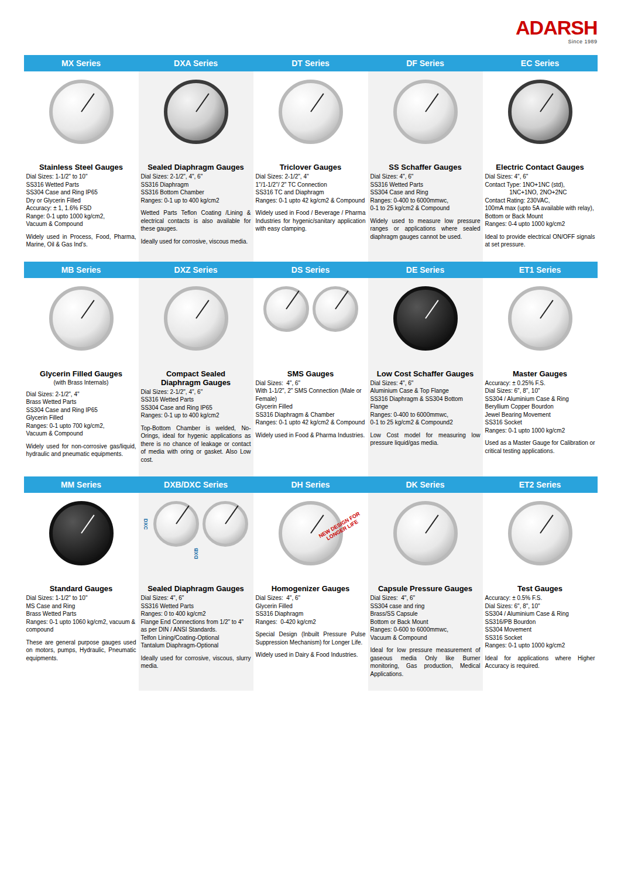ADARSH
Since 1989
| MX Series Stainless Steel Gauges Dial Sizes: 1-1/2" to 10" SS316 Wetted Parts SS304 Case and Ring IP65 Dry or Glycerin Filled Accuracy: ± 1, 1.6% FSD Range: 0-1 upto 1000 kg/cm2, Vacuum & Compound Widely used in Process, Food, Pharma, Marine, Oil & Gas Ind's. | DXA Series Sealed Diaphragm Gauges Dial Sizes: 2-1/2", 4", 6" SS316 Diaphragm SS316 Bottom Chamber Ranges: 0-1 up to 400 kg/cm2 Wetted Parts Teflon Coating /Lining & electrical contacts is also available for these gauges. Ideally used for corrosive, viscous media. | DT Series Triclover Gauges Dial Sizes: 2-1/2", 4" 1"/1-1/2"/ 2" TC Connection SS316 TC and Diaphragm Ranges: 0-1 upto 42 kg/cm2 & Compound Widely used in Food / Beverage / Pharma Industries for hygenic/sanitary application with easy clamping. | DF Series SS Schaffer Gauges Dial Sizes: 4", 6" SS316 Wetted Parts SS304 Case and Ring Ranges: 0-400 to 6000mmwc, 0-1 to 25 kg/cm2 & Compound Widely used to measure low pressure ranges or applications where sealed diaphragm gauges cannot be used. | EC Series Electric Contact Gauges Dial Sizes: 4", 6" Contact Type: 1NO+1NC (std), 1NC+1NO, 2NO+2NC Contact Rating: 230VAC, 100mA max (upto 5A available with relay), Bottom or Back Mount Ranges: 0-4 upto 1000 kg/cm2 Ideal to provide electrical ON/OFF signals at set pressure. |
| MB Series Glycerin Filled Gauges (with Brass Internals) Dial Sizes: 2-1/2", 4" Brass Wetted Parts SS304 Case and Ring IP65 Glycerin Filled Ranges: 0-1 upto 700 kg/cm2, Vacuum & Compound Widely used for non-corrosive gas/liquid, hydraulic and pneumatic equipments. | DXZ Series Compact Sealed Diaphragm Gauges Dial Sizes: 2-1/2", 4", 6" SS316 Wetted Parts SS304 Case and Ring IP65 Ranges: 0-1 up to 400 kg/cm2 Top-Bottom Chamber is welded, No- Orings, ideal for hygenic applications as there is no chance of leakage or contact of media with oring or gasket. Also Low cost. | DS Series SMS Gauges Dial Sizes: 4", 6" With 1-1/2", 2" SMS Connection (Male or Female) Glycerin Filled SS316 Diaphragm & Chamber Ranges: 0-1 upto 42 kg/cm2 & Compound Widely used in Food & Pharma Industries. | DE Series Low Cost Schaffer Gauges Dial Sizes: 4", 6" Aluminium Case & Top Flange SS316 Diaphragm & SS304 Bottom Flange Ranges: 0-400 to 6000mmwc, 0-1 to 25 kg/cm2 & Compound2 Low Cost model for measuring low pressure liquid/gas media. | ET1 Series Master Gauges Accuracy: ± 0.25% F.S. Dial Sizes: 6", 8", 10" SS304 / Aluminium Case & Ring Beryllium Copper Bourdon Jewel Bearing Movement SS316 Socket Ranges: 0-1 upto 1000 kg/cm2 Used as a Master Gauge for Calibration or critical testing applications. |
| MM Series Standard Gauges Dial Sizes: 1-1/2" to 10" MS Case and Ring Brass Wetted Parts Ranges: 0-1 upto 1060 kg/cm2, vacuum & compound These are general purpose gauges used on motors, pumps, Hydraulic, Pneumatic equipments. | DXB/DXC Series DXC DXB Sealed Diaphragm Gauges Dial Sizes: 4", 6" SS316 Wetted Parts Ranges: 0 to 400 kg/cm2 Flange End Connections from 1/2" to 4" as per DIN / ANSI Standards. Telfon Lining/Coating-Optional Tantalum Diaphragm-Optional Ideally used for corrosive, viscous, slurry media. | DH Series NEW DESIGN FOR LONGER LIFE Homogenizer Gauges Dial Sizes: 4", 6" Glycerin Filled SS316 Diaphragm Ranges: 0-420 kg/cm2 Special Design (Inbuilt Pressure Pulse Suppression Mechanism) for Longer Life. Widely used in Dairy & Food Industries. | DK Series Capsule Pressure Gauges Dial Sizes: 4", 6" SS304 case and ring Brass/SS Capsule Bottom or Back Mount Ranges: 0-600 to 6000mmwc, Vacuum & Compound Ideal for low pressure measurement of gaseous media Only like Burner monitoring, Gas production, Medical Applications. | ET2 Series Test Gauges Accuracy: ± 0.5% F.S. Dial Sizes: 6", 8", 10" SS304 / Aluminium Case & Ring SS316/PB Bourdon SS304 Movement SS316 Socket Ranges: 0-1 upto 1000 kg/cm2 Ideal for applications where Higher Accuracy is required. |